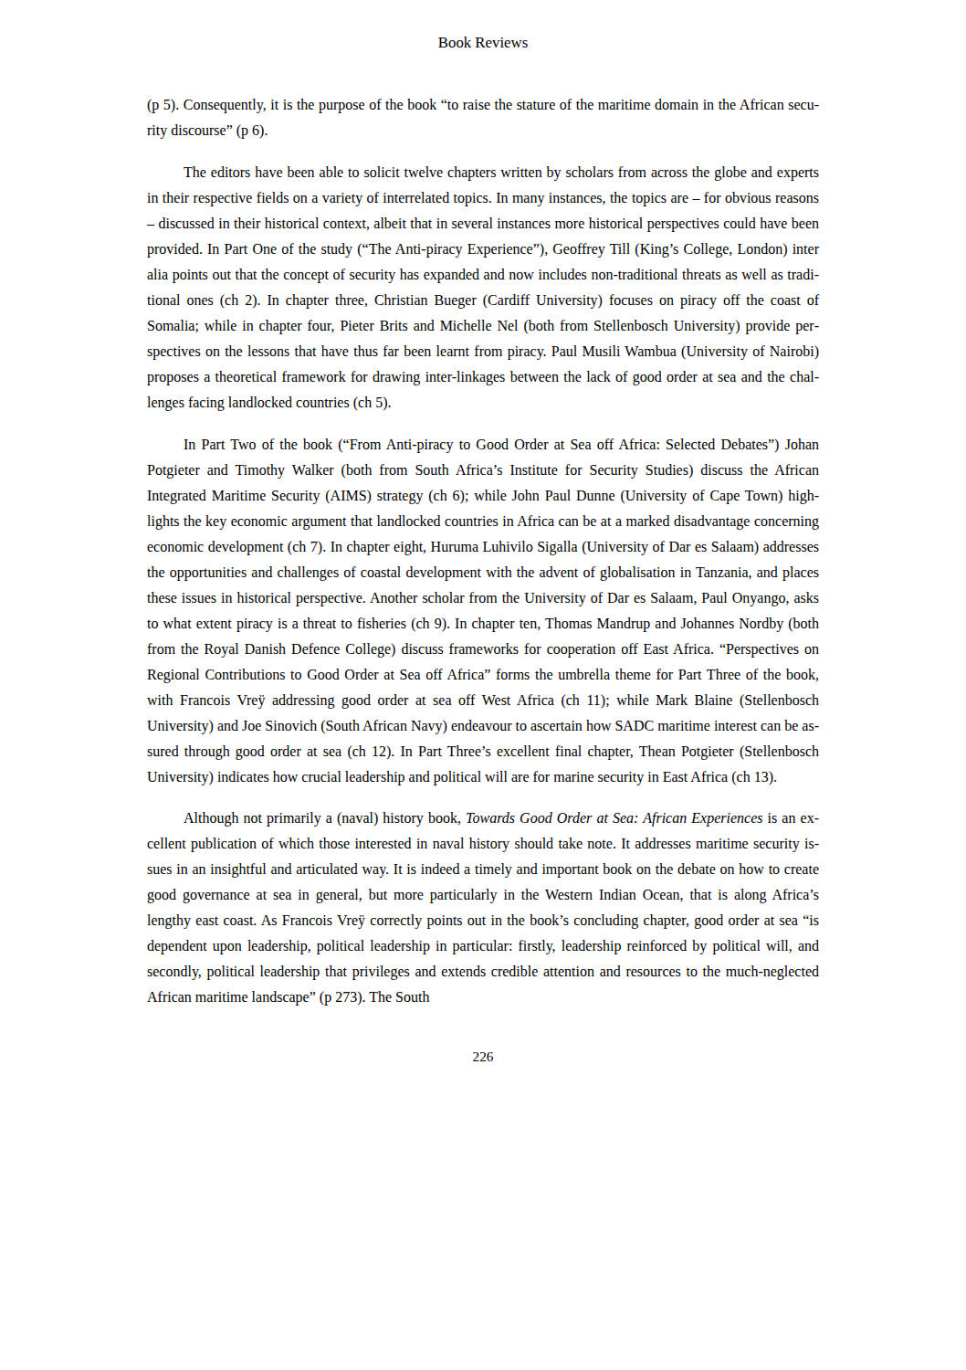Book Reviews
(p 5). Consequently, it is the purpose of the book “to raise the stature of the maritime domain in the African security discourse” (p 6).
The editors have been able to solicit twelve chapters written by scholars from across the globe and experts in their respective fields on a variety of interrelated topics. In many instances, the topics are – for obvious reasons – discussed in their historical context, albeit that in several instances more historical perspectives could have been provided. In Part One of the study (“The Anti-piracy Experience”), Geoffrey Till (King’s College, London) inter alia points out that the concept of security has expanded and now includes non-traditional threats as well as traditional ones (ch 2). In chapter three, Christian Bueger (Cardiff University) focuses on piracy off the coast of Somalia; while in chapter four, Pieter Brits and Michelle Nel (both from Stellenbosch University) provide perspectives on the lessons that have thus far been learnt from piracy. Paul Musili Wambua (University of Nairobi) proposes a theoretical framework for drawing inter-linkages between the lack of good order at sea and the challenges facing landlocked countries (ch 5).
In Part Two of the book (“From Anti-piracy to Good Order at Sea off Africa: Selected Debates”) Johan Potgieter and Timothy Walker (both from South Africa’s Institute for Security Studies) discuss the African Integrated Maritime Security (AIMS) strategy (ch 6); while John Paul Dunne (University of Cape Town) highlights the key economic argument that landlocked countries in Africa can be at a marked disadvantage concerning economic development (ch 7). In chapter eight, Huruma Luhivilo Sigalla (University of Dar es Salaam) addresses the opportunities and challenges of coastal development with the advent of globalisation in Tanzania, and places these issues in historical perspective. Another scholar from the University of Dar es Salaam, Paul Onyango, asks to what extent piracy is a threat to fisheries (ch 9). In chapter ten, Thomas Mandrup and Johannes Nordby (both from the Royal Danish Defence College) discuss frameworks for cooperation off East Africa. “Perspectives on Regional Contributions to Good Order at Sea off Africa” forms the umbrella theme for Part Three of the book, with Francois Vreÿ addressing good order at sea off West Africa (ch 11); while Mark Blaine (Stellenbosch University) and Joe Sinovich (South African Navy) endeavour to ascertain how SADC maritime interest can be assured through good order at sea (ch 12). In Part Three’s excellent final chapter, Thean Potgieter (Stellenbosch University) indicates how crucial leadership and political will are for marine security in East Africa (ch 13).
Although not primarily a (naval) history book, Towards Good Order at Sea: African Experiences is an excellent publication of which those interested in naval history should take note. It addresses maritime security issues in an insightful and articulated way. It is indeed a timely and important book on the debate on how to create good governance at sea in general, but more particularly in the Western Indian Ocean, that is along Africa’s lengthy east coast. As Francois Vreÿ correctly points out in the book’s concluding chapter, good order at sea “is dependent upon leadership, political leadership in particular: firstly, leadership reinforced by political will, and secondly, political leadership that privileges and extends credible attention and resources to the much-neglected African maritime landscape” (p 273). The South
226